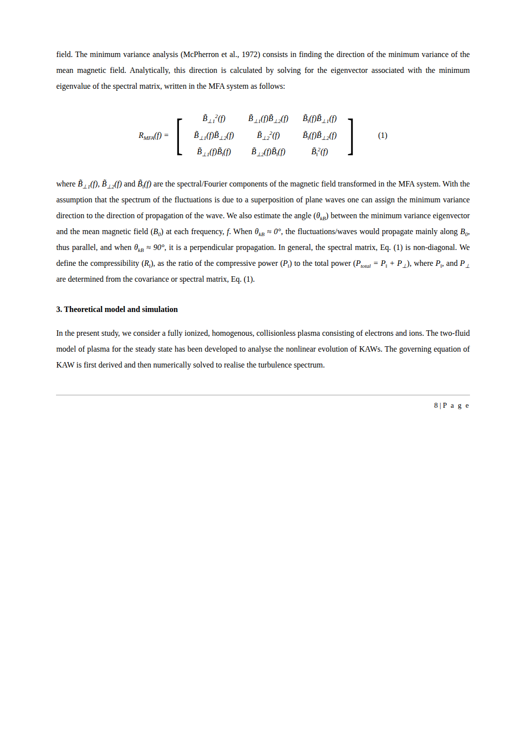field. The minimum variance analysis (McPherron et al., 1972) consists in finding the direction of the minimum variance of the mean magnetic field. Analytically, this direction is calculated by solving for the eigenvector associated with the minimum eigenvalue of the spectral matrix, written in the MFA system as follows:
RMFA(f) = [
| B̃ ⊥1 2 ( f ) | B̃ ⊥1 ( f )B̃ ⊥2 ( f ) | B̃ ‖ ( f )B̃ ⊥1 ( f ) |
| B̃ ⊥1 ( f )B̃ ⊥2 ( f ) | B̃ ⊥2 2 ( f ) | B̃ ‖ ( f )B̃ ⊥2 ( f ) |
| B̃ ⊥1 ( f )B̃ ‖ ( f ) | B̃ ⊥2 ( f )B̃ ‖ ( f ) | B̃ ‖ 2 ( f ) |
] (1)
where B̃⊥1(f), B̃⊥2(f) and B̃‖(f) are the spectral/Fourier components of the magnetic field transformed in the MFA system. With the assumption that the spectrum of the fluctuations is due to a superposition of plane waves one can assign the minimum variance direction to the direction of propagation of the wave. We also estimate the angle (θkB) between the minimum variance eigenvector and the mean magnetic field (B0) at each frequency, f. When θkB ≈ 0°, the fluctuations/waves would propagate mainly along B0, thus parallel, and when θkB ≈ 90°, it is a perpendicular propagation. In general, the spectral matrix, Eq. (1) is non-diagonal. We define the compressibility (R‖), as the ratio of the compressive power (P‖) to the total power (Ptotal = P‖ + P⊥), where P‖, and P⊥ are determined from the covariance or spectral matrix, Eq. (1).
3. Theoretical model and simulation
In the present study, we consider a fully ionized, homogenous, collisionless plasma consisting of electrons and ions. The two-fluid model of plasma for the steady state has been developed to analyse the nonlinear evolution of KAWs. The governing equation of KAW is first derived and then numerically solved to realise the turbulence spectrum.
8 | P a g e